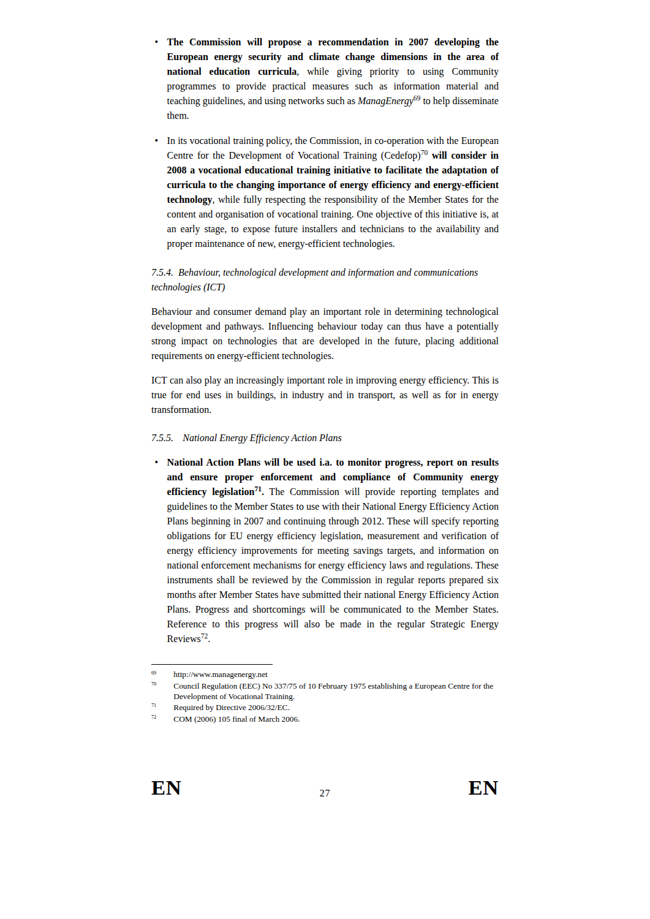The Commission will propose a recommendation in 2007 developing the European energy security and climate change dimensions in the area of national education curricula, while giving priority to using Community programmes to provide practical measures such as information material and teaching guidelines, and using networks such as ManagEnergy69 to help disseminate them.
In its vocational training policy, the Commission, in co-operation with the European Centre for the Development of Vocational Training (Cedefop)70 will consider in 2008 a vocational educational training initiative to facilitate the adaptation of curricula to the changing importance of energy efficiency and energy-efficient technology, while fully respecting the responsibility of the Member States for the content and organisation of vocational training. One objective of this initiative is, at an early stage, to expose future installers and technicians to the availability and proper maintenance of new, energy-efficient technologies.
7.5.4. Behaviour, technological development and information and communications technologies (ICT)
Behaviour and consumer demand play an important role in determining technological development and pathways. Influencing behaviour today can thus have a potentially strong impact on technologies that are developed in the future, placing additional requirements on energy-efficient technologies.
ICT can also play an increasingly important role in improving energy efficiency. This is true for end uses in buildings, in industry and in transport, as well as for in energy transformation.
7.5.5. National Energy Efficiency Action Plans
National Action Plans will be used i.a. to monitor progress, report on results and ensure proper enforcement and compliance of Community energy efficiency legislation71. The Commission will provide reporting templates and guidelines to the Member States to use with their National Energy Efficiency Action Plans beginning in 2007 and continuing through 2012. These will specify reporting obligations for EU energy efficiency legislation, measurement and verification of energy efficiency improvements for meeting savings targets, and information on national enforcement mechanisms for energy efficiency laws and regulations. These instruments shall be reviewed by the Commission in regular reports prepared six months after Member States have submitted their national Energy Efficiency Action Plans. Progress and shortcomings will be communicated to the Member States. Reference to this progress will also be made in the regular Strategic Energy Reviews72.
69
http://www.managenergy.net
70
Council Regulation (EEC) No 337/75 of 10 February 1975 establishing a European Centre for the Development of Vocational Training.
71
Required by Directive 2006/32/EC.
72
COM (2006) 105 final of March 2006.
EN 27 EN